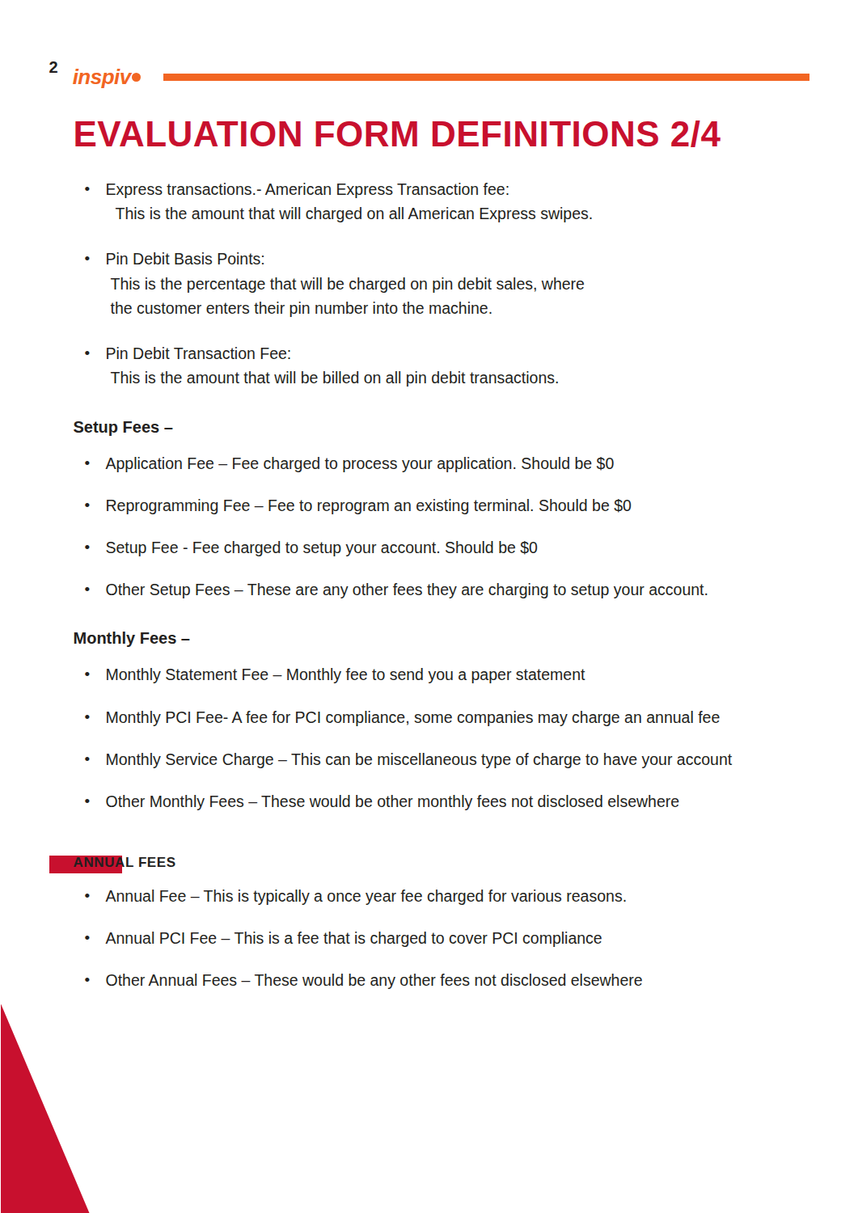2 inspiv
EVALUATION FORM DEFINITIONS 2/4
Express transactions.- American Express Transaction fee: This is the amount that will charged on all American Express swipes.
Pin Debit Basis Points: This is the percentage that will be charged on pin debit sales, where the customer enters their pin number into the machine.
Pin Debit Transaction Fee: This is the amount that will be billed on all pin debit transactions.
Setup Fees –
Application Fee – Fee charged to process your application. Should be $0
Reprogramming Fee – Fee to reprogram an existing terminal. Should be $0
Setup Fee - Fee charged to setup your account. Should be $0
Other Setup Fees – These are any other fees they are charging to setup your account.
Monthly Fees –
Monthly Statement Fee – Monthly fee to send you a paper statement
Monthly PCI Fee- A fee for PCI compliance, some companies may charge an annual fee
Monthly Service Charge – This can be miscellaneous type of charge to have your account
Other Monthly Fees – These would be other monthly fees not disclosed elsewhere
ANNUAL FEES
Annual Fee – This is typically a once year fee charged for various reasons.
Annual PCI Fee – This is a fee that is charged to cover PCI compliance
Other Annual Fees – These would be any other fees not disclosed elsewhere